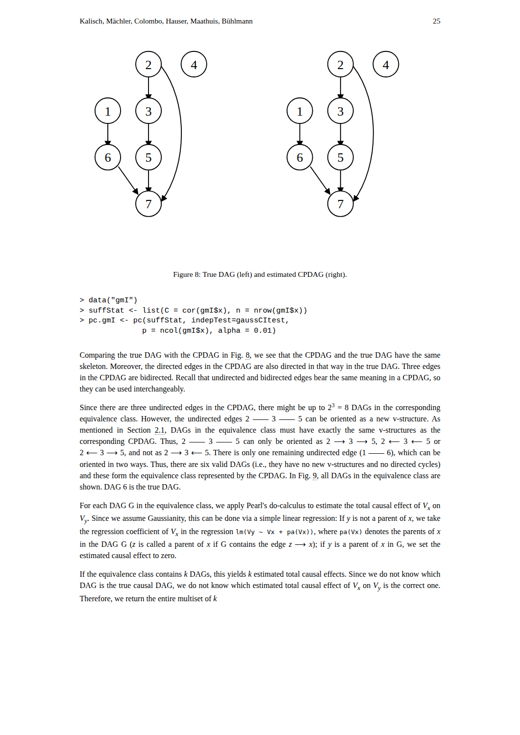Kalisch, Mächler, Colombo, Hauser, Maathuis, Bühlmann 25
True DAG (left) and estimated CPDAG (right) Two graphs on seven nodes. Left: a directed acyclic graph with edges 2 to 3, 2 to 7, 1 to 6, 3 to 5, 5 to 7, 6 to 7; node 4 isolated. Right: the estimated CPDAG with the same skeleton, where edges 2–3, 3–5 and 1–6 are bidirected (undirected), and edges 2 to 7, 5 to 7, 6 to 7 are directed. 2 4 1 3 6 5 7 2 4 1 3 6 5 7
Figure 8: True DAG (left) and estimated CPDAG (right).
> data("gmI")
> suffStat <- list(C = cor(gmI$x), n = nrow(gmI$x))
> pc.gmI <- pc(suffStat, indepTest=gaussCItest,
              p = ncol(gmI$x), alpha = 0.01)
Comparing the true DAG with the CPDAG in Fig. 8, we see that the CPDAG and the true DAG have the same skeleton. Moreover, the directed edges in the CPDAG are also directed in that way in the true DAG. Three edges in the CPDAG are bidirected. Recall that undirected and bidirected edges bear the same meaning in a CPDAG, so they can be used interchangeably.
Since there are three undirected edges in the CPDAG, there might be up to 23 = 8 DAGs in the corresponding equivalence class. However, the undirected edges 2 —— 3 —— 5 can be oriented as a new v-structure. As mentioned in Section 2.1, DAGs in the equivalence class must have exactly the same v-structures as the corresponding CPDAG. Thus, 2 —— 3 —— 5 can only be oriented as 2 ⟶ 3 ⟶ 5, 2 ⟵ 3 ⟵ 5 or 2 ⟵ 3 ⟶ 5, and not as 2 ⟶ 3 ⟵ 5. There is only one remaining undirected edge (1 —— 6), which can be oriented in two ways. Thus, there are six valid DAGs (i.e., they have no new v-structures and no directed cycles) and these form the equivalence class represented by the CPDAG. In Fig. 9, all DAGs in the equivalence class are shown. DAG 6 is the true DAG.
For each DAG G in the equivalence class, we apply Pearl's do-calculus to estimate the total causal effect of Vx on Vy. Since we assume Gaussianity, this can be done via a simple linear regression: If y is not a parent of x, we take the regression coefficient of Vx in the regression lm(Vy ~ Vx + pa(Vx)), where pa(Vx) denotes the parents of x in the DAG G (z is called a parent of x if G contains the edge z ⟶ x); if y is a parent of x in G, we set the estimated causal effect to zero.
If the equivalence class contains k DAGs, this yields k estimated total causal effects. Since we do not know which DAG is the true causal DAG, we do not know which estimated total causal effect of Vx on Vy is the correct one. Therefore, we return the entire multiset of k